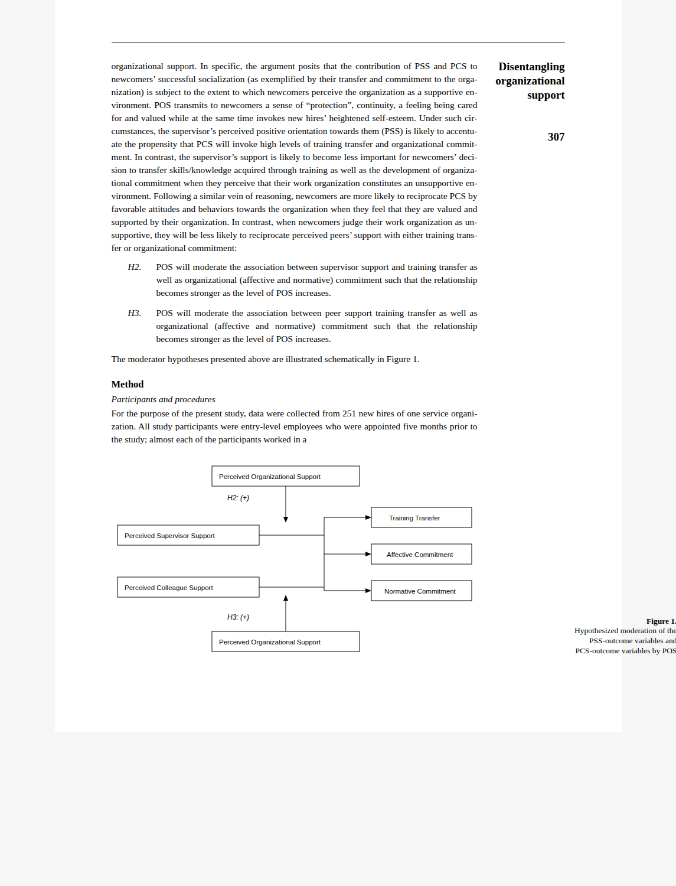Disentangling
organizational
support
307
organizational support. In specific, the argument posits that the contribution of PSS and PCS to newcomers’ successful socialization (as exemplified by their transfer and commitment to the organization) is subject to the extent to which newcomers perceive the organization as a supportive environment. POS transmits to newcomers a sense of “protection”, continuity, a feeling being cared for and valued while at the same time invokes new hires’ heightened self-esteem. Under such circumstances, the supervisor’s perceived positive orientation towards them (PSS) is likely to accentuate the propensity that PCS will invoke high levels of training transfer and organizational commitment. In contrast, the supervisor’s support is likely to become less important for newcomers’ decision to transfer skills/knowledge acquired through training as well as the development of organizational commitment when they perceive that their work organization constitutes an unsupportive environment. Following a similar vein of reasoning, newcomers are more likely to reciprocate PCS by favorable attitudes and behaviors towards the organization when they feel that they are valued and supported by their organization. In contrast, when newcomers judge their work organization as unsupportive, they will be less likely to reciprocate perceived peers’ support with either training transfer or organizational commitment:
H2.
POS will moderate the association between supervisor support and training transfer as well as organizational (affective and normative) commitment such that the relationship becomes stronger as the level of POS increases.
H3.
POS will moderate the association between peer support training transfer as well as organizational (affective and normative) commitment such that the relationship becomes stronger as the level of POS increases.
The moderator hypotheses presented above are illustrated schematically in Figure 1.
Method
Participants and procedures
For the purpose of the present study, data were collected from 251 new hires of one service organization. All study participants were entry-level employees who were appointed five months prior to the study; almost each of the participants worked in a
Perceived Organizational Support Perceived Supervisor Support Perceived Colleague Support Perceived Organizational Support Training Transfer Affective Commitment Normative Commitment H2: (+) H3: (+)
Figure 1.
Hypothesized moderation of the PSS-outcome variables and PCS-outcome variables by POS